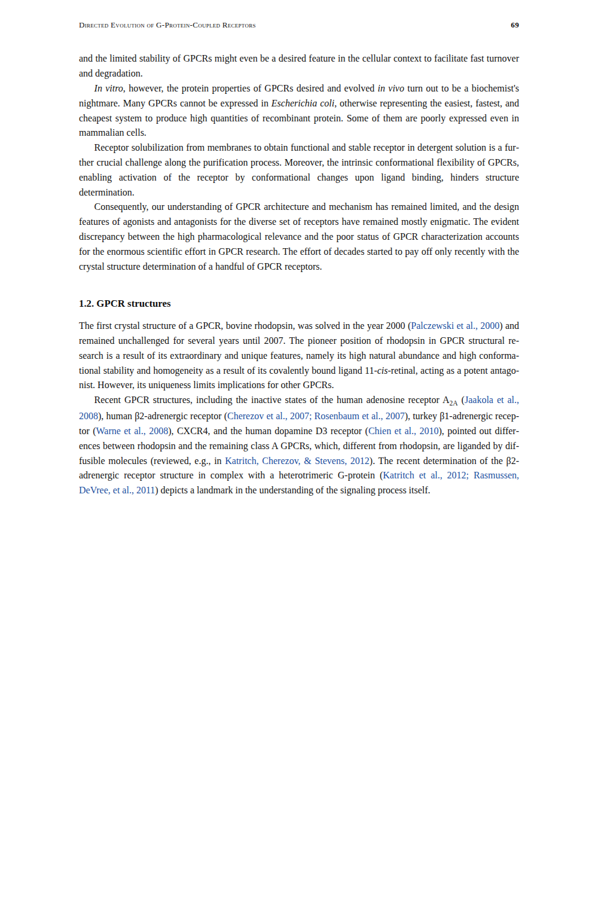Directed Evolution of G-Protein-Coupled Receptors 69
and the limited stability of GPCRs might even be a desired feature in the cellular context to facilitate fast turnover and degradation.
In vitro, however, the protein properties of GPCRs desired and evolved in vivo turn out to be a biochemist's nightmare. Many GPCRs cannot be expressed in Escherichia coli, otherwise representing the easiest, fastest, and cheapest system to produce high quantities of recombinant protein. Some of them are poorly expressed even in mammalian cells.
Receptor solubilization from membranes to obtain functional and stable receptor in detergent solution is a further crucial challenge along the purification process. Moreover, the intrinsic conformational flexibility of GPCRs, enabling activation of the receptor by conformational changes upon ligand binding, hinders structure determination.
Consequently, our understanding of GPCR architecture and mechanism has remained limited, and the design features of agonists and antagonists for the diverse set of receptors have remained mostly enigmatic. The evident discrepancy between the high pharmacological relevance and the poor status of GPCR characterization accounts for the enormous scientific effort in GPCR research. The effort of decades started to pay off only recently with the crystal structure determination of a handful of GPCR receptors.
1.2. GPCR structures
The first crystal structure of a GPCR, bovine rhodopsin, was solved in the year 2000 (Palczewski et al., 2000) and remained unchallenged for several years until 2007. The pioneer position of rhodopsin in GPCR structural research is a result of its extraordinary and unique features, namely its high natural abundance and high conformational stability and homogeneity as a result of its covalently bound ligand 11-cis-retinal, acting as a potent antagonist. However, its uniqueness limits implications for other GPCRs.
Recent GPCR structures, including the inactive states of the human adenosine receptor A2A (Jaakola et al., 2008), human β2-adrenergic receptor (Cherezov et al., 2007; Rosenbaum et al., 2007), turkey β1-adrenergic receptor (Warne et al., 2008), CXCR4, and the human dopamine D3 receptor (Chien et al., 2010), pointed out differences between rhodopsin and the remaining class A GPCRs, which, different from rhodopsin, are liganded by diffusible molecules (reviewed, e.g., in Katritch, Cherezov, & Stevens, 2012). The recent determination of the β2-adrenergic receptor structure in complex with a heterotrimeric G-protein (Katritch et al., 2012; Rasmussen, DeVree, et al., 2011) depicts a landmark in the understanding of the signaling process itself.